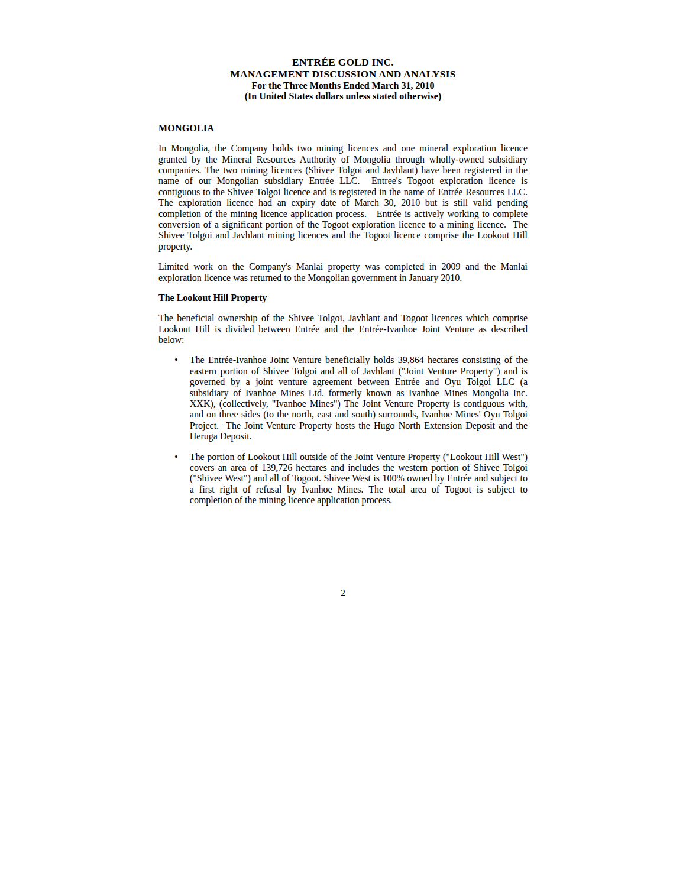ENTRÉE GOLD INC.
MANAGEMENT DISCUSSION AND ANALYSIS
For the Three Months Ended March 31, 2010
(In United States dollars unless stated otherwise)
MONGOLIA
In Mongolia, the Company holds two mining licences and one mineral exploration licence granted by the Mineral Resources Authority of Mongolia through wholly-owned subsidiary companies. The two mining licences (Shivee Tolgoi and Javhlant) have been registered in the name of our Mongolian subsidiary Entrée LLC. Entree's Togoot exploration licence is contiguous to the Shivee Tolgoi licence and is registered in the name of Entrée Resources LLC. The exploration licence had an expiry date of March 30, 2010 but is still valid pending completion of the mining licence application process. Entrée is actively working to complete conversion of a significant portion of the Togoot exploration licence to a mining licence. The Shivee Tolgoi and Javhlant mining licences and the Togoot licence comprise the Lookout Hill property.
Limited work on the Company's Manlai property was completed in 2009 and the Manlai exploration licence was returned to the Mongolian government in January 2010.
The Lookout Hill Property
The beneficial ownership of the Shivee Tolgoi, Javhlant and Togoot licences which comprise Lookout Hill is divided between Entrée and the Entrée-Ivanhoe Joint Venture as described below:
The Entrée-Ivanhoe Joint Venture beneficially holds 39,864 hectares consisting of the eastern portion of Shivee Tolgoi and all of Javhlant ("Joint Venture Property") and is governed by a joint venture agreement between Entrée and Oyu Tolgoi LLC (a subsidiary of Ivanhoe Mines Ltd. formerly known as Ivanhoe Mines Mongolia Inc. XXK), (collectively, "Ivanhoe Mines") The Joint Venture Property is contiguous with, and on three sides (to the north, east and south) surrounds, Ivanhoe Mines' Oyu Tolgoi Project. The Joint Venture Property hosts the Hugo North Extension Deposit and the Heruga Deposit.
The portion of Lookout Hill outside of the Joint Venture Property ("Lookout Hill West") covers an area of 139,726 hectares and includes the western portion of Shivee Tolgoi ("Shivee West") and all of Togoot. Shivee West is 100% owned by Entrée and subject to a first right of refusal by Ivanhoe Mines. The total area of Togoot is subject to completion of the mining licence application process.
2